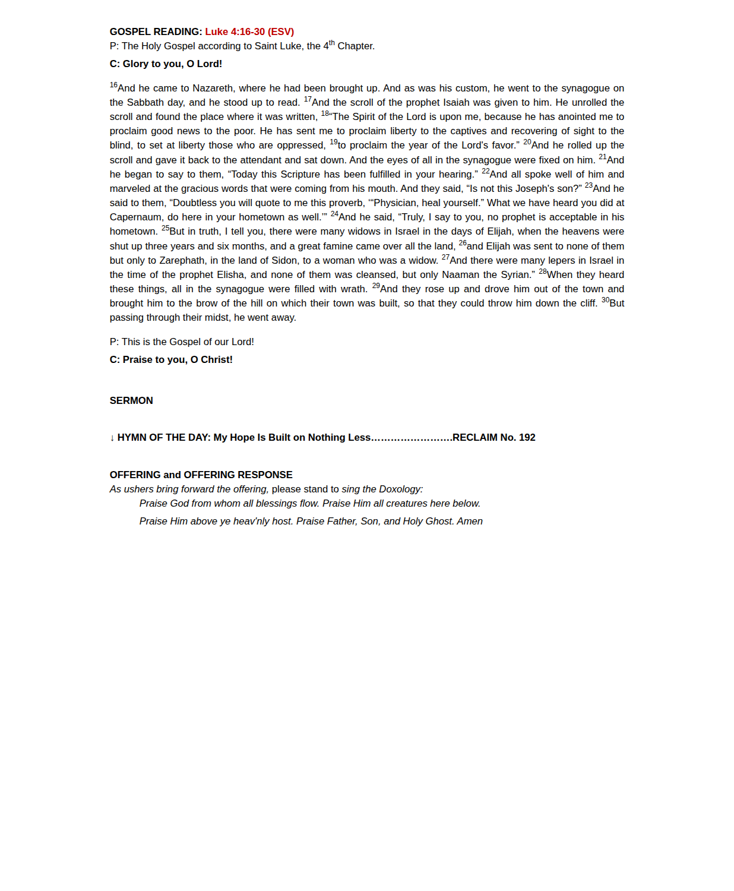GOSPEL READING: Luke 4:16-30 (ESV)
P: The Holy Gospel according to Saint Luke, the 4th Chapter.
C: Glory to you, O Lord!
16And he came to Nazareth, where he had been brought up. And as was his custom, he went to the synagogue on the Sabbath day, and he stood up to read. 17And the scroll of the prophet Isaiah was given to him. He unrolled the scroll and found the place where it was written, 18“The Spirit of the Lord is upon me, because he has anointed me to proclaim good news to the poor. He has sent me to proclaim liberty to the captives and recovering of sight to the blind, to set at liberty those who are oppressed, 19to proclaim the year of the Lord's favor.” 20And he rolled up the scroll and gave it back to the attendant and sat down. And the eyes of all in the synagogue were fixed on him. 21And he began to say to them, “Today this Scripture has been fulfilled in your hearing.” 22And all spoke well of him and marveled at the gracious words that were coming from his mouth. And they said, “Is not this Joseph's son?” 23And he said to them, “Doubtless you will quote to me this proverb, ‘“Physician, heal yourself.” What we have heard you did at Capernaum, do here in your hometown as well.’” 24And he said, “Truly, I say to you, no prophet is acceptable in his hometown. 25But in truth, I tell you, there were many widows in Israel in the days of Elijah, when the heavens were shut up three years and six months, and a great famine came over all the land, 26and Elijah was sent to none of them but only to Zarephath, in the land of Sidon, to a woman who was a widow. 27And there were many lepers in Israel in the time of the prophet Elisha, and none of them was cleansed, but only Naaman the Syrian.” 28When they heard these things, all in the synagogue were filled with wrath. 29And they rose up and drove him out of the town and brought him to the brow of the hill on which their town was built, so that they could throw him down the cliff. 30But passing through their midst, he went away.
P: This is the Gospel of our Lord!
C: Praise to you, O Christ!
SERMON
↓ HYMN OF THE DAY: My Hope Is Built on Nothing Less…………………….RECLAIM No. 192
OFFERING and OFFERING RESPONSE
As ushers bring forward the offering, please stand to sing the Doxology:
Praise God from whom all blessings flow. Praise Him all creatures here below.
Praise Him above ye heav'nly host. Praise Father, Son, and Holy Ghost. Amen